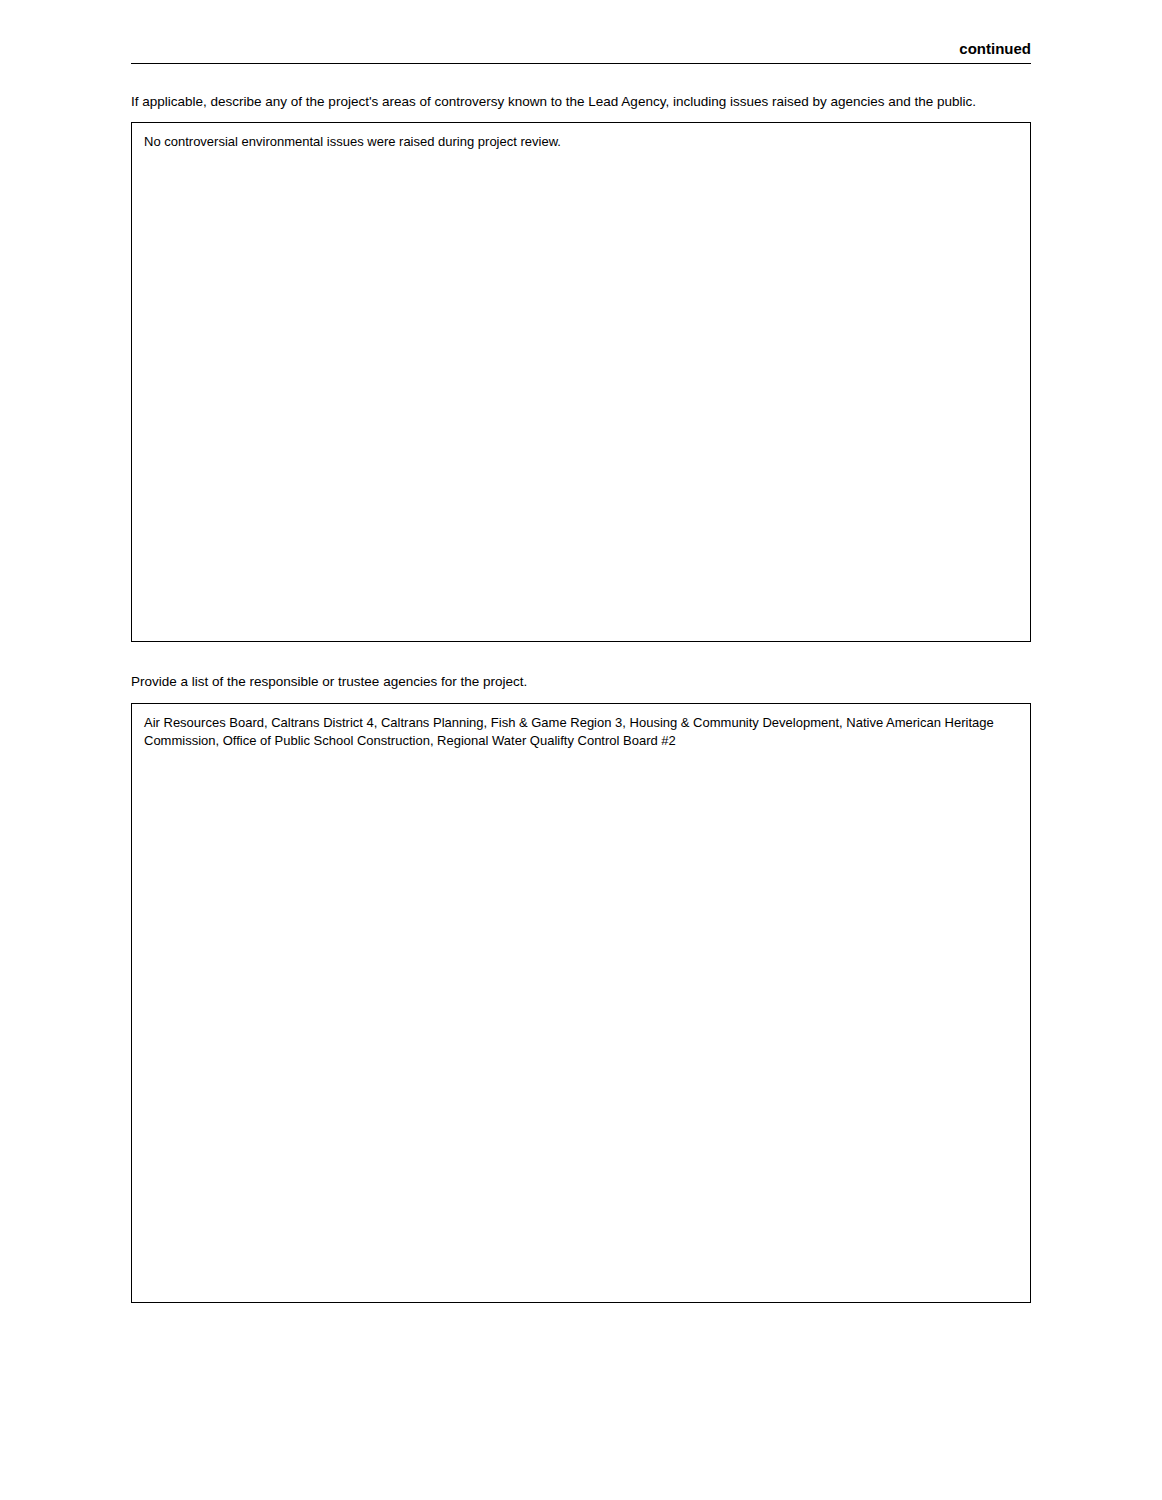continued
If applicable, describe any of the project's areas of controversy known to the Lead Agency, including issues raised by agencies and the public.
No controversial environmental issues were raised during project review.
Provide a list of the responsible or trustee agencies for the project.
Air Resources Board, Caltrans District 4, Caltrans Planning, Fish & Game Region 3, Housing & Community Development, Native American Heritage Commission, Office of Public School Construction, Regional Water Qualifty Control Board #2